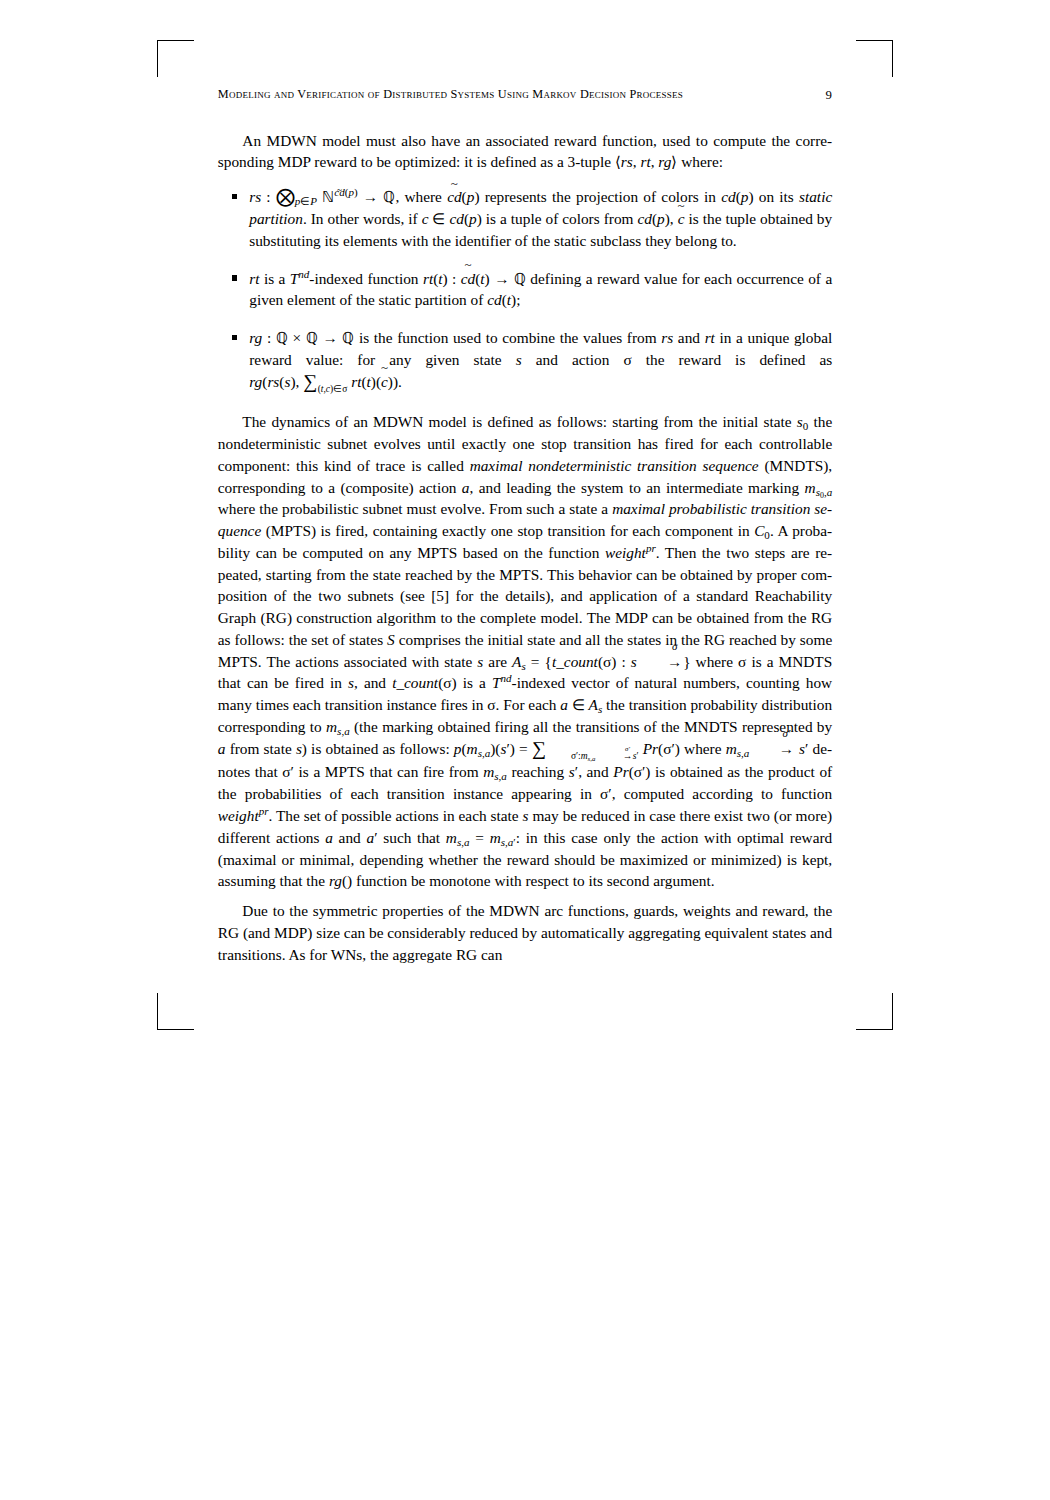9 Modeling and Verification of Distributed Systems Using Markov Decision Processes
An MDWN model must also have an associated reward function, used to compute the corresponding MDP reward to be optimized: it is defined as a 3-tuple ⟨rs, rt, rg⟩ where:
rs : ⨂p∈P ℕ~cd(p) → ℚ, where ~cd(p) represents the projection of colors in cd(p) on its static partition. In other words, if c ∈ cd(p) is a tuple of colors from cd(p), ~c is the tuple obtained by substituting its elements with the identifier of the static subclass they belong to.
rt is a Tnd-indexed function rt(t) : ~cd(t) → ℚ defining a reward value for each occurrence of a given element of the static partition of cd(t);
rg : ℚ × ℚ → ℚ is the function used to combine the values from rs and rt in a unique global reward value: for any given state s and action σ the reward is defined as rg(rs(s), ∑(t,c)∈σ rt(t)(~c)).
The dynamics of an MDWN model is defined as follows: starting from the initial state s0 the nondeterministic subnet evolves until exactly one stop transition has fired for each controllable component: this kind of trace is called maximal nondeterministic transition sequence (MNDTS), corresponding to a (composite) action a, and leading the system to an intermediate marking ms0,a where the probabilistic subnet must evolve. From such a state a maximal probabilistic transition sequence (MPTS) is fired, containing exactly one stop transition for each component in C0. A probability can be computed on any MPTS based on the function weightpr. Then the two steps are repeated, starting from the state reached by the MPTS. This behavior can be obtained by proper composition of the two subnets (see [5] for the details), and application of a standard Reachability Graph (RG) construction algorithm to the complete model. The MDP can be obtained from the RG as follows: the set of states S comprises the initial state and all the states in the RG reached by some MPTS. The actions associated with state s are As = {t_count(σ) : s σ→} where σ is a MNDTS that can be fired in s, and t_count(σ) is a Tnd-indexed vector of natural numbers, counting how many times each transition instance fires in σ. For each a ∈ As the transition probability distribution corresponding to ms,a (the marking obtained firing all the transitions of the MNDTS represented by a from state s) is obtained as follows: p(ms,a)(s′) = ∑σ′:ms,a σ′→s′ Pr(σ′) where ms,a σ′→ s′ denotes that σ′ is a MPTS that can fire from ms,a reaching s′, and Pr(σ′) is obtained as the product of the probabilities of each transition instance appearing in σ′, computed according to function weightpr. The set of possible actions in each state s may be reduced in case there exist two (or more) different actions a and a′ such that ms,a = ms,a′: in this case only the action with optimal reward (maximal or minimal, depending whether the reward should be maximized or minimized) is kept, assuming that the rg() function be monotone with respect to its second argument.
Due to the symmetric properties of the MDWN arc functions, guards, weights and reward, the RG (and MDP) size can be considerably reduced by automatically aggregating equivalent states and transitions. As for WNs, the aggregate RG can